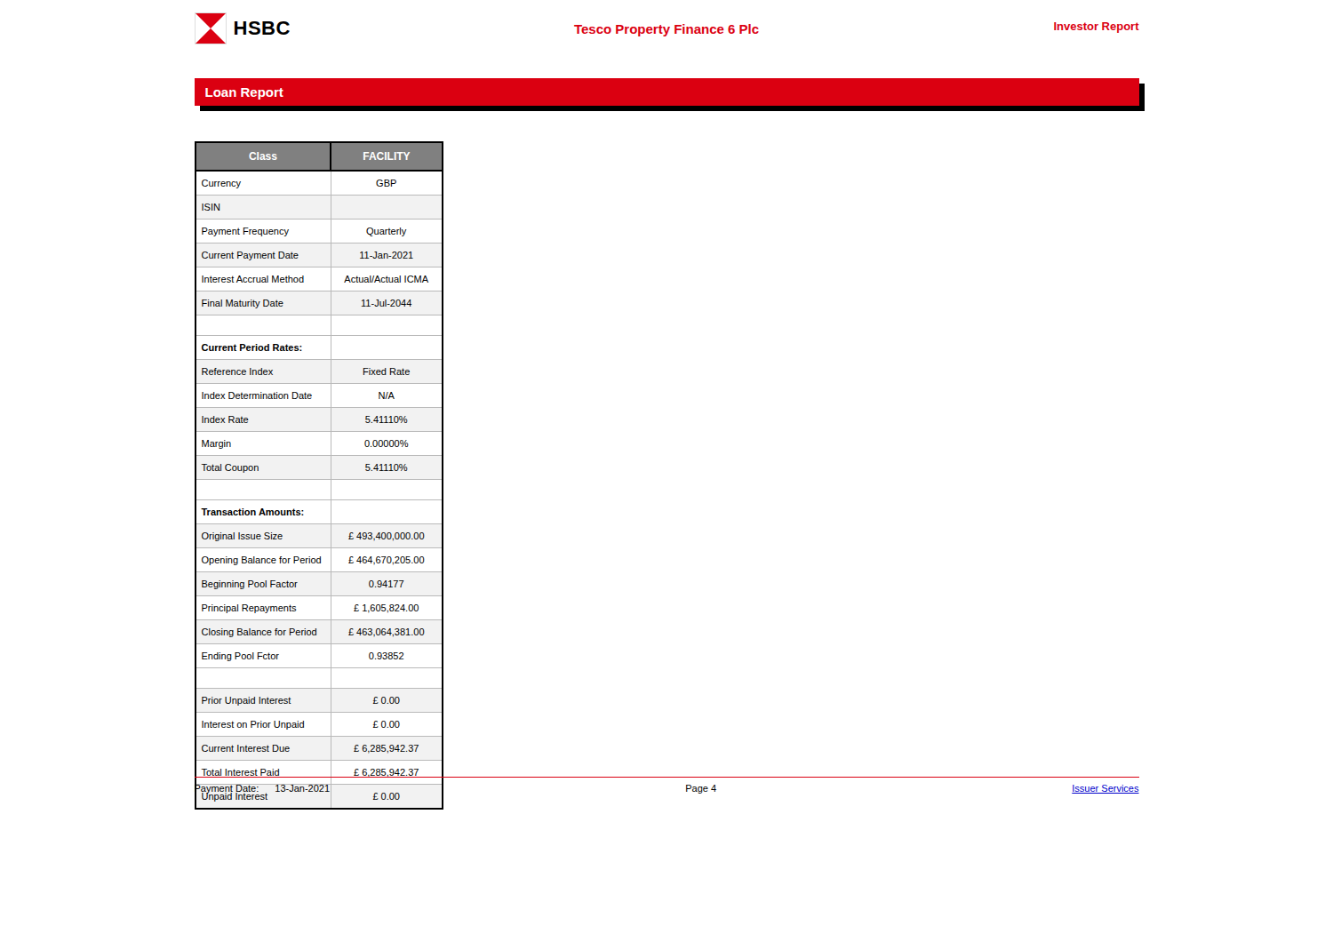HSBC
Tesco Property Finance 6 Plc
Investor Report
Loan Report
| Class | FACILITY |
| --- | --- |
| Currency | GBP |
| ISIN | |
| Payment Frequency | Quarterly |
| Current Payment Date | 11-Jan-2021 |
| Interest Accrual Method | Actual/Actual ICMA |
| Final Maturity Date | 11-Jul-2044 |
| Current Period Rates: | |
| Reference Index | Fixed Rate |
| Index Determination Date | N/A |
| Index Rate | 5.41110% |
| Margin | 0.00000% |
| Total Coupon | 5.41110% |
| Transaction Amounts: | |
| Original Issue Size | £ 493,400,000.00 |
| Opening Balance for Period | £ 464,670,205.00 |
| Beginning Pool Factor | 0.94177 |
| Principal Repayments | £ 1,605,824.00 |
| Closing Balance for Period | £ 463,064,381.00 |
| Ending Pool Fctor | 0.93852 |
| Prior Unpaid Interest | £ 0.00 |
| Interest on Prior Unpaid | £ 0.00 |
| Current Interest Due | £ 6,285,942.37 |
| Total Interest Paid | £ 6,285,942.37 |
| Unpaid Interest | £ 0.00 |
Payment Date:13-Jan-2021
Page 4
Issuer Services